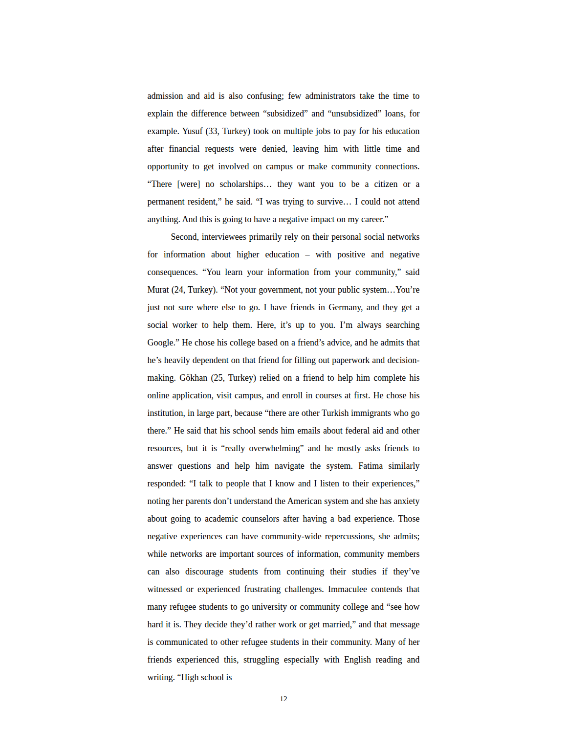admission and aid is also confusing; few administrators take the time to explain the difference between “subsidized” and “unsubsidized” loans, for example. Yusuf (33, Turkey) took on multiple jobs to pay for his education after financial requests were denied, leaving him with little time and opportunity to get involved on campus or make community connections. “There [were] no scholarships… they want you to be a citizen or a permanent resident,” he said. “I was trying to survive… I could not attend anything. And this is going to have a negative impact on my career.”
Second, interviewees primarily rely on their personal social networks for information about higher education – with positive and negative consequences. “You learn your information from your community,” said Murat (24, Turkey). “Not your government, not your public system…You’re just not sure where else to go. I have friends in Germany, and they get a social worker to help them. Here, it’s up to you. I’m always searching Google.” He chose his college based on a friend’s advice, and he admits that he’s heavily dependent on that friend for filling out paperwork and decision-making. Gökhan (25, Turkey) relied on a friend to help him complete his online application, visit campus, and enroll in courses at first. He chose his institution, in large part, because “there are other Turkish immigrants who go there.” He said that his school sends him emails about federal aid and other resources, but it is “really overwhelming” and he mostly asks friends to answer questions and help him navigate the system. Fatima similarly responded: “I talk to people that I know and I listen to their experiences,” noting her parents don’t understand the American system and she has anxiety about going to academic counselors after having a bad experience. Those negative experiences can have community-wide repercussions, she admits; while networks are important sources of information, community members can also discourage students from continuing their studies if they’ve witnessed or experienced frustrating challenges. Immaculee contends that many refugee students to go university or community college and “see how hard it is. They decide they’d rather work or get married,” and that message is communicated to other refugee students in their community. Many of her friends experienced this, struggling especially with English reading and writing. “High school is
12